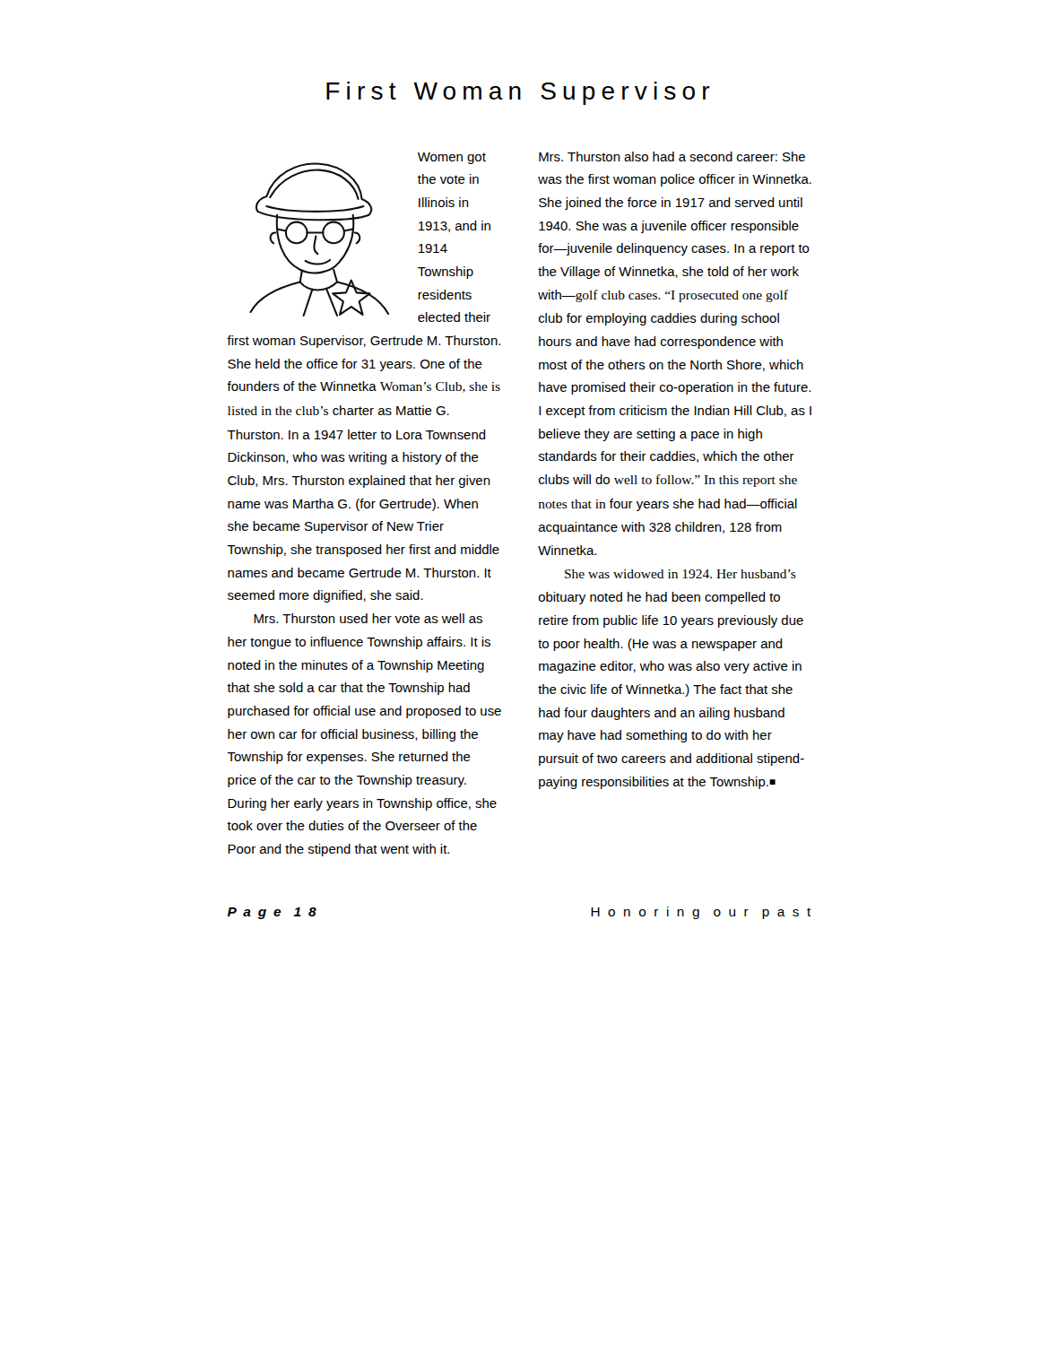First Woman Supervisor
Portrait sketch of Gertrude M. Thurston
Women got the vote in Illinois in 1913, and in 1914 Township residents elected their first woman Supervisor, Gertrude M. Thurston. She held the office for 31 years. One of the founders of the Winnetka Woman’s Club, she is listed in the club’s charter as Mattie G. Thurston. In a 1947 letter to Lora Townsend Dickinson, who was writing a history of the Club, Mrs. Thurston explained that her given name was Martha G. (for Gertrude). When she became Supervisor of New Trier Township, she transposed her first and middle names and became Gertrude M. Thurston. It seemed more dignified, she said.
Mrs. Thurston used her vote as well as her tongue to influence Township affairs. It is noted in the minutes of a Township Meeting that she sold a car that the Township had purchased for official use and proposed to use her own car for official business, billing the Township for expenses. She returned the price of the car to the Township treasury. During her early years in Township office, she took over the duties of the Overseer of the Poor and the stipend that went with it.
Mrs. Thurston also had a second career: She was the first woman police officer in Winnetka. She joined the force in 1917 and served until 1940. She was a juvenile officer responsible for—juvenile delinquency cases. In a report to the Village of Winnetka, she told of her work with—golf club cases. “I prosecuted one golf club for employing caddies during school hours and have had correspondence with most of the others on the North Shore, which have promised their co-operation in the future. I except from criticism the Indian Hill Club, as I believe they are setting a pace in high standards for their caddies, which the other clubs will do well to follow.” In this report she notes that in four years she had had—official acquaintance with 328 children, 128 from Winnetka.
She was widowed in 1924. Her husband’s obituary noted he had been compelled to retire from public life 10 years previously due to poor health. (He was a newspaper and magazine editor, who was also very active in the civic life of Winnetka.) The fact that she had four daughters and an ailing husband may have had something to do with her pursuit of two careers and additional stipend-paying responsibilities at the Township.■
P a g e 1 8 H o n o r i n g o u r p a s t